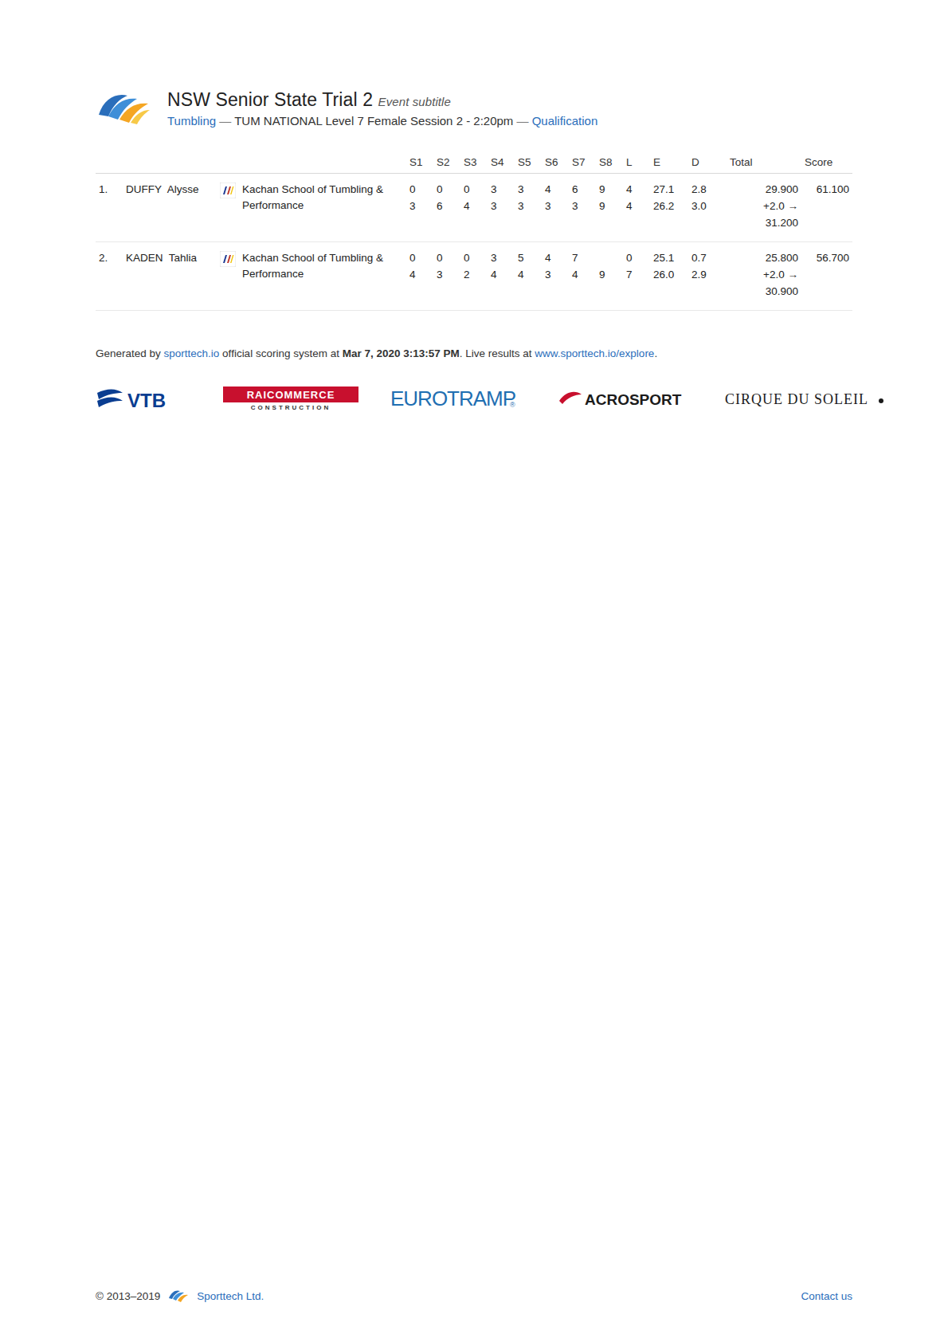NSW Senior State Trial 2 Event subtitle
Tumbling — TUM NATIONAL Level 7 Female Session 2 - 2:20pm — Qualification
| | | | S1 | S2 | S3 | S4 | S5 | S6 | S7 | S8 | L | E | D | Total | Score |
| --- | --- | --- | --- | --- | --- | --- | --- | --- | --- | --- | --- | --- | --- | --- | --- |
| 1. | DUFFY Alysse | Kachan School of Tumbling & Performance | 0 3 | 0 6 | 0 4 | 3 3 | 3 3 | 4 3 | 6 3 | 9 9 | 4 4 | 27.1 26.2 | 2.8 3.0 | 29.900 +2.0 → 31.200 | 61.100 |
| 2. | KADEN Tahlia | Kachan School of Tumbling & Performance | 0 4 | 0 3 | 0 2 | 3 4 | 5 4 | 4 3 | 7 4 | 9 | 0 7 | 25.1 26.0 | 0.7 2.9 | 25.800 +2.0 → 30.900 | 56.700 |
Generated by sporttech.io official scoring system at Mar 7, 2020 3:13:57 PM. Live results at www.sporttech.io/explore.
VTB
RAICOMMERCE CONSTRUCTION
EUROTRAMP ®
ACROSPORT
CIRQUE DU SOLEIL
© 2013–2019 Sporttech Ltd.
Contact us